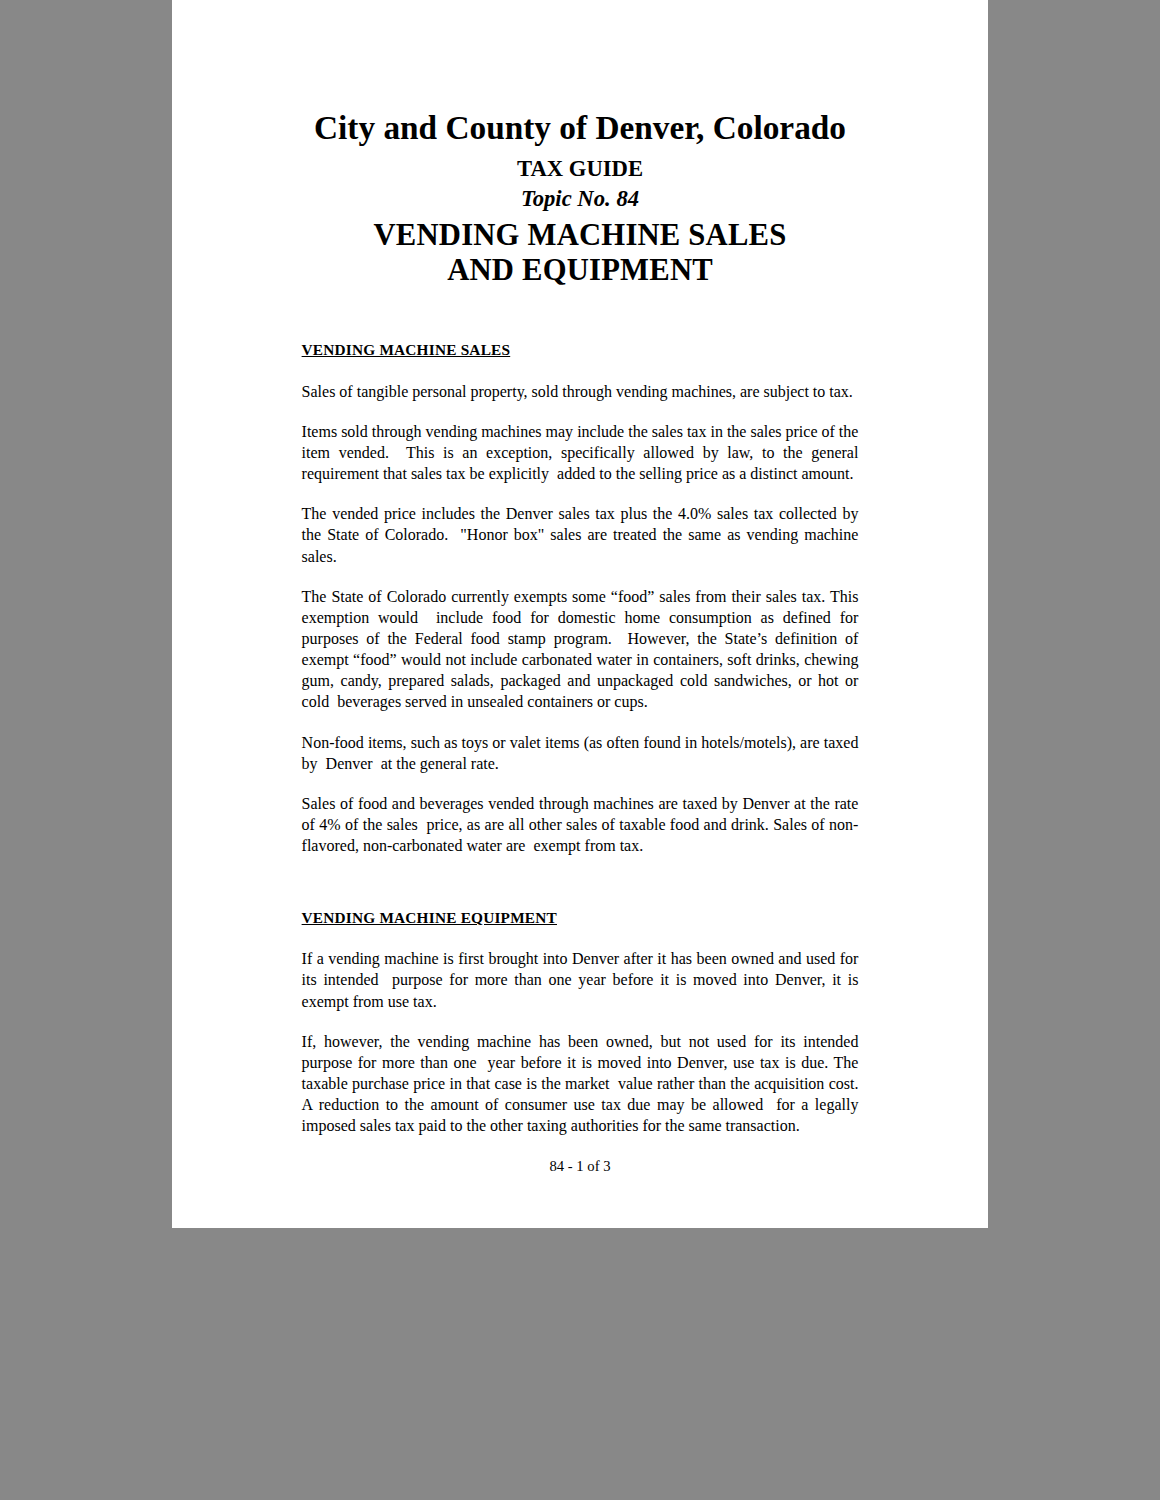City and County of Denver, Colorado
TAX GUIDE
Topic No. 84
VENDING MACHINE SALES
AND EQUIPMENT
VENDING MACHINE SALES
Sales of tangible personal property, sold through vending machines, are subject to tax.
Items sold through vending machines may include the sales tax in the sales price of the item vended. This is an exception, specifically allowed by law, to the general requirement that sales tax be explicitly added to the selling price as a distinct amount.
The vended price includes the Denver sales tax plus the 4.0% sales tax collected by the State of Colorado. "Honor box" sales are treated the same as vending machine sales.
The State of Colorado currently exempts some “food” sales from their sales tax. This exemption would include food for domestic home consumption as defined for purposes of the Federal food stamp program. However, the State’s definition of exempt “food” would not include carbonated water in containers, soft drinks, chewing gum, candy, prepared salads, packaged and unpackaged cold sandwiches, or hot or cold beverages served in unsealed containers or cups.
Non-food items, such as toys or valet items (as often found in hotels/motels), are taxed by Denver at the general rate.
Sales of food and beverages vended through machines are taxed by Denver at the rate of 4% of the sales price, as are all other sales of taxable food and drink. Sales of non-flavored, non-carbonated water are exempt from tax.
VENDING MACHINE EQUIPMENT
If a vending machine is first brought into Denver after it has been owned and used for its intended purpose for more than one year before it is moved into Denver, it is exempt from use tax.
If, however, the vending machine has been owned, but not used for its intended purpose for more than one year before it is moved into Denver, use tax is due. The taxable purchase price in that case is the market value rather than the acquisition cost. A reduction to the amount of consumer use tax due may be allowed for a legally imposed sales tax paid to the other taxing authorities for the same transaction.
84 - 1 of 3